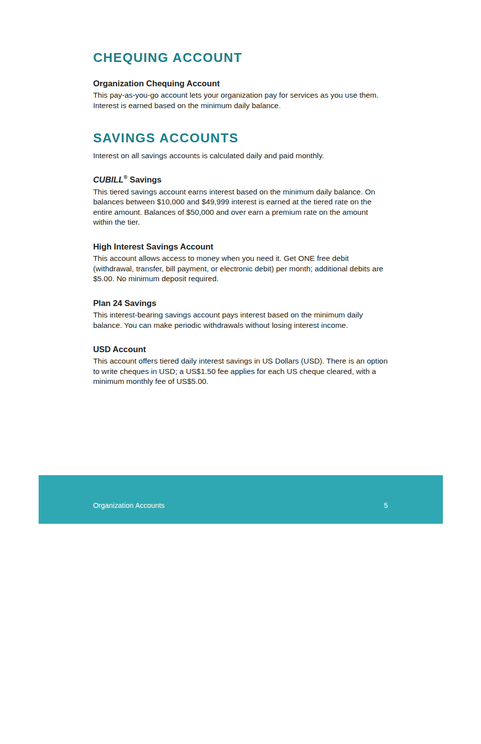Chequing Account
Organization Chequing Account
This pay-as-you-go account lets your organization pay for services as you use them. Interest is earned based on the minimum daily balance.
Savings Accounts
Interest on all savings accounts is calculated daily and paid monthly.
CUBILL® Savings
This tiered savings account earns interest based on the minimum daily balance. On balances between $10,000 and $49,999 interest is earned at the tiered rate on the entire amount. Balances of $50,000 and over earn a premium rate on the amount within the tier.
High Interest Savings Account
This account allows access to money when you need it. Get ONE free debit (withdrawal, transfer, bill payment, or electronic debit) per month; additional debits are $5.00. No minimum deposit required.
Plan 24 Savings
This interest-bearing savings account pays interest based on the minimum daily balance. You can make periodic withdrawals without losing interest income.
USD Account
This account offers tiered daily interest savings in US Dollars (USD). There is an option to write cheques in USD; a US$1.50 fee applies for each US cheque cleared, with a minimum monthly fee of US$5.00.
Organization Accounts 5